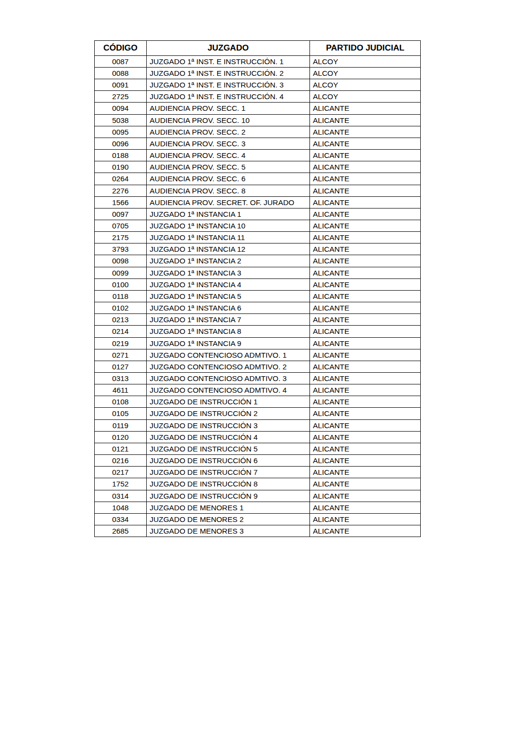| CÓDIGO | JUZGADO | PARTIDO JUDICIAL |
| --- | --- | --- |
| 0087 | JUZGADO 1ª INST. E INSTRUCCIÓN. 1 | ALCOY |
| 0088 | JUZGADO 1ª INST. E INSTRUCCIÓN. 2 | ALCOY |
| 0091 | JUZGADO 1ª INST. E INSTRUCCIÓN. 3 | ALCOY |
| 2725 | JUZGADO 1ª INST. E INSTRUCCIÓN. 4 | ALCOY |
| 0094 | AUDIENCIA PROV. SECC. 1 | ALICANTE |
| 5038 | AUDIENCIA PROV. SECC. 10 | ALICANTE |
| 0095 | AUDIENCIA PROV. SECC. 2 | ALICANTE |
| 0096 | AUDIENCIA PROV. SECC. 3 | ALICANTE |
| 0188 | AUDIENCIA PROV. SECC. 4 | ALICANTE |
| 0190 | AUDIENCIA PROV. SECC. 5 | ALICANTE |
| 0264 | AUDIENCIA PROV. SECC. 6 | ALICANTE |
| 2276 | AUDIENCIA PROV. SECC. 8 | ALICANTE |
| 1566 | AUDIENCIA PROV. SECRET. OF. JURADO | ALICANTE |
| 0097 | JUZGADO 1ª INSTANCIA 1 | ALICANTE |
| 0705 | JUZGADO 1ª INSTANCIA 10 | ALICANTE |
| 2175 | JUZGADO 1ª INSTANCIA 11 | ALICANTE |
| 3793 | JUZGADO 1ª INSTANCIA 12 | ALICANTE |
| 0098 | JUZGADO 1ª INSTANCIA 2 | ALICANTE |
| 0099 | JUZGADO 1ª INSTANCIA 3 | ALICANTE |
| 0100 | JUZGADO 1ª INSTANCIA 4 | ALICANTE |
| 0118 | JUZGADO 1ª INSTANCIA 5 | ALICANTE |
| 0102 | JUZGADO 1ª INSTANCIA 6 | ALICANTE |
| 0213 | JUZGADO 1ª INSTANCIA 7 | ALICANTE |
| 0214 | JUZGADO 1ª INSTANCIA 8 | ALICANTE |
| 0219 | JUZGADO 1ª INSTANCIA 9 | ALICANTE |
| 0271 | JUZGADO CONTENCIOSO ADMTIVO. 1 | ALICANTE |
| 0127 | JUZGADO CONTENCIOSO ADMTIVO. 2 | ALICANTE |
| 0313 | JUZGADO CONTENCIOSO ADMTIVO. 3 | ALICANTE |
| 4611 | JUZGADO CONTENCIOSO ADMTIVO. 4 | ALICANTE |
| 0108 | JUZGADO DE INSTRUCCIÓN 1 | ALICANTE |
| 0105 | JUZGADO DE INSTRUCCIÓN 2 | ALICANTE |
| 0119 | JUZGADO DE INSTRUCCIÓN 3 | ALICANTE |
| 0120 | JUZGADO DE INSTRUCCIÓN 4 | ALICANTE |
| 0121 | JUZGADO DE INSTRUCCIÓN 5 | ALICANTE |
| 0216 | JUZGADO DE INSTRUCCIÓN 6 | ALICANTE |
| 0217 | JUZGADO DE INSTRUCCIÓN 7 | ALICANTE |
| 1752 | JUZGADO DE INSTRUCCIÓN 8 | ALICANTE |
| 0314 | JUZGADO DE INSTRUCCIÓN 9 | ALICANTE |
| 1048 | JUZGADO DE MENORES 1 | ALICANTE |
| 0334 | JUZGADO DE MENORES 2 | ALICANTE |
| 2685 | JUZGADO DE MENORES 3 | ALICANTE |